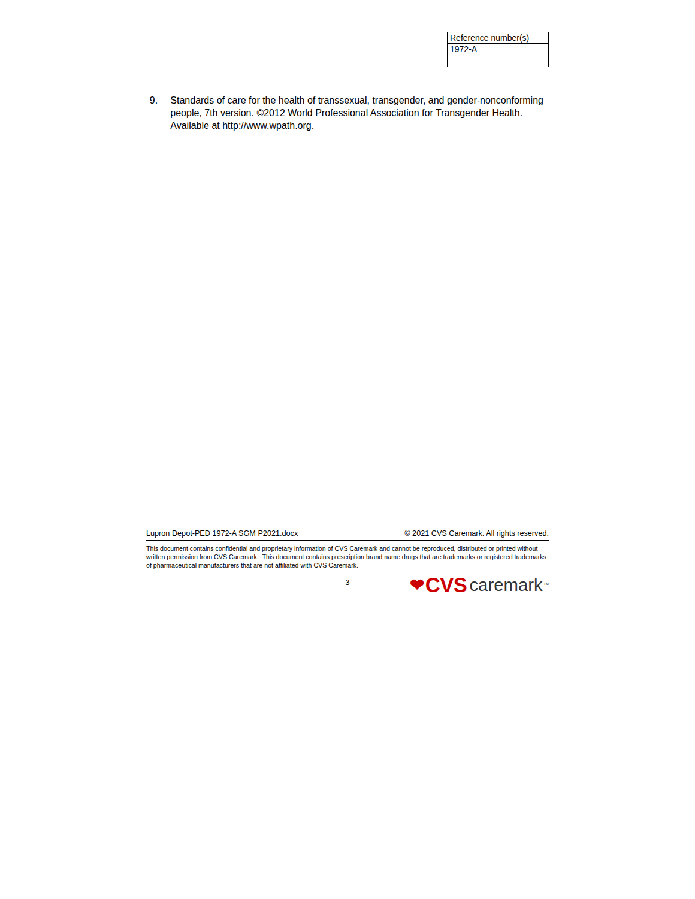Reference number(s)
1972-A
9. Standards of care for the health of transsexual, transgender, and gender-nonconforming people, 7th version. ©2012 World Professional Association for Transgender Health. Available at http://www.wpath.org.
Lupron Depot-PED 1972-A SGM P2021.docx © 2021 CVS Caremark. All rights reserved.
This document contains confidential and proprietary information of CVS Caremark and cannot be reproduced, distributed or printed without written permission from CVS Caremark. This document contains prescription brand name drugs that are trademarks or registered trademarks of pharmaceutical manufacturers that are not affiliated with CVS Caremark.
3
❤CVS caremark™